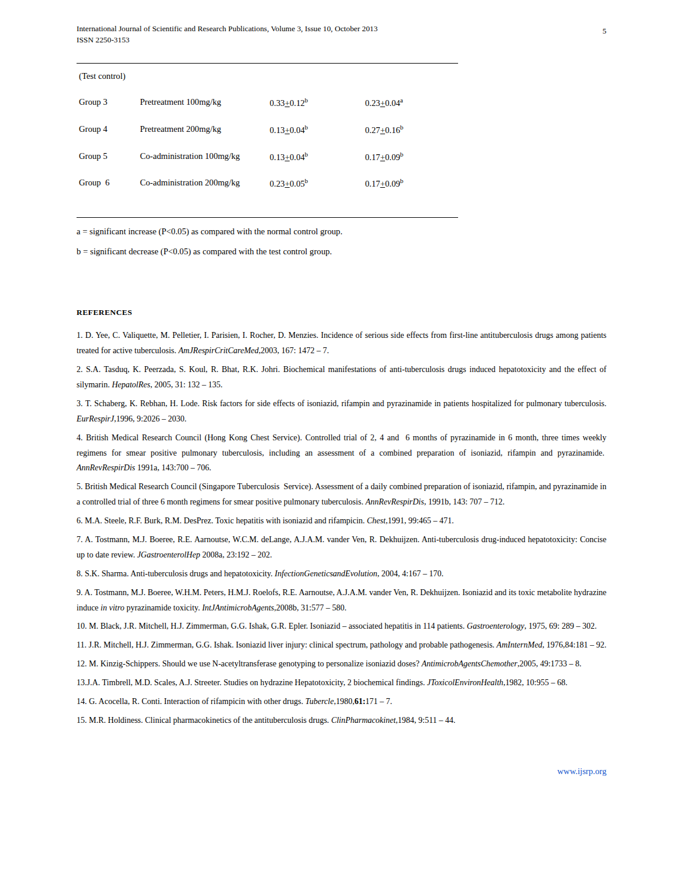International Journal of Scientific and Research Publications, Volume 3, Issue 10, October 2013
ISSN 2250-3153
5
| (Test control) | | | |
| Group 3 | Pretreatment 100mg/kg | 0.33 + 0.12 b | 0.23 + 0.04 a |
| Group 4 | Pretreatment 200mg/kg | 0.13 + 0.04 b | 0.27 + 0.16 b |
| Group 5 | Co-administration 100mg/kg | 0.13 + 0.04 b | 0.17 + 0.09 b |
| Group 6 | Co-administration 200mg/kg | 0.23 + 0.05 b | 0.17 + 0.09 b |
a = significant increase (P<0.05) as compared with the normal control group.
b = significant decrease (P<0.05) as compared with the test control group.
REFERENCES
1. D. Yee, C. Valiquette, M. Pelletier, I. Parisien, I. Rocher, D. Menzies. Incidence of serious side effects from first-line antituberculosis drugs among patients treated for active tuberculosis. AmJRespirCritCareMed,2003, 167: 1472 – 7.
2. S.A. Tasduq, K. Peerzada, S. Koul, R. Bhat, R.K. Johri. Biochemical manifestations of anti-tuberculosis drugs induced hepatotoxicity and the effect of silymarin. HepatolRes, 2005, 31: 132 – 135.
3. T. Schaberg, K. Rebhan, H. Lode. Risk factors for side effects of isoniazid, rifampin and pyrazinamide in patients hospitalized for pulmonary tuberculosis. EurRespirJ,1996, 9:2026 – 2030.
4. British Medical Research Council (Hong Kong Chest Service). Controlled trial of 2, 4 and 6 months of pyrazinamide in 6 month, three times weekly regimens for smear positive pulmonary tuberculosis, including an assessment of a combined preparation of isoniazid, rifampin and pyrazinamide. AnnRevRespirDis 1991a, 143:700 – 706.
5. British Medical Research Council (Singapore Tuberculosis Service). Assessment of a daily combined preparation of isoniazid, rifampin, and pyrazinamide in a controlled trial of three 6 month regimens for smear positive pulmonary tuberculosis. AnnRevRespirDis, 1991b, 143: 707 – 712.
6. M.A. Steele, R.F. Burk, R.M. DesPrez. Toxic hepatitis with isoniazid and rifampicin. Chest,1991, 99:465 – 471.
7. A. Tostmann, M.J. Boeree, R.E. Aarnoutse, W.C.M. deLange, A.J.A.M. vander Ven, R. Dekhuijzen. Anti-tuberculosis drug-induced hepatotoxicity: Concise up to date review. JGastroenterolHep 2008a, 23:192 – 202.
8. S.K. Sharma. Anti-tuberculosis drugs and hepatotoxicity. InfectionGeneticsandEvolution, 2004, 4:167 – 170.
9. A. Tostmann, M.J. Boeree, W.H.M. Peters, H.M.J. Roelofs, R.E. Aarnoutse, A.J.A.M. vander Ven, R. Dekhuijzen. Isoniazid and its toxic metabolite hydrazine induce in vitro pyrazinamide toxicity. IntJAntimicrobAgents,2008b, 31:577 – 580.
10. M. Black, J.R. Mitchell, H.J. Zimmerman, G.G. Ishak, G.R. Epler. Isoniazid – associated hepatitis in 114 patients. Gastroenterology, 1975, 69: 289 – 302.
11. J.R. Mitchell, H.J. Zimmerman, G.G. Ishak. Isoniazid liver injury: clinical spectrum, pathology and probable pathogenesis. AmInternMed, 1976,84:181 – 92.
12. M. Kinzig-Schippers. Should we use N-acetyltransferase genotyping to personalize isoniazid doses? AntimicrobAgentsChemother,2005, 49:1733 – 8.
13.J.A. Timbrell, M.D. Scales, A.J. Streeter. Studies on hydrazine Hepatotoxicity, 2 biochemical findings. JToxicolEnvironHealth,1982, 10:955 – 68.
14. G. Acocella, R. Conti. Interaction of rifampicin with other drugs. Tubercle,1980,61: 171 – 7.
15. M.R. Holdiness. Clinical pharmacokinetics of the antituberculosis drugs. ClinPharmacokinet,1984, 9:511 – 44.
www.ijsrp.org